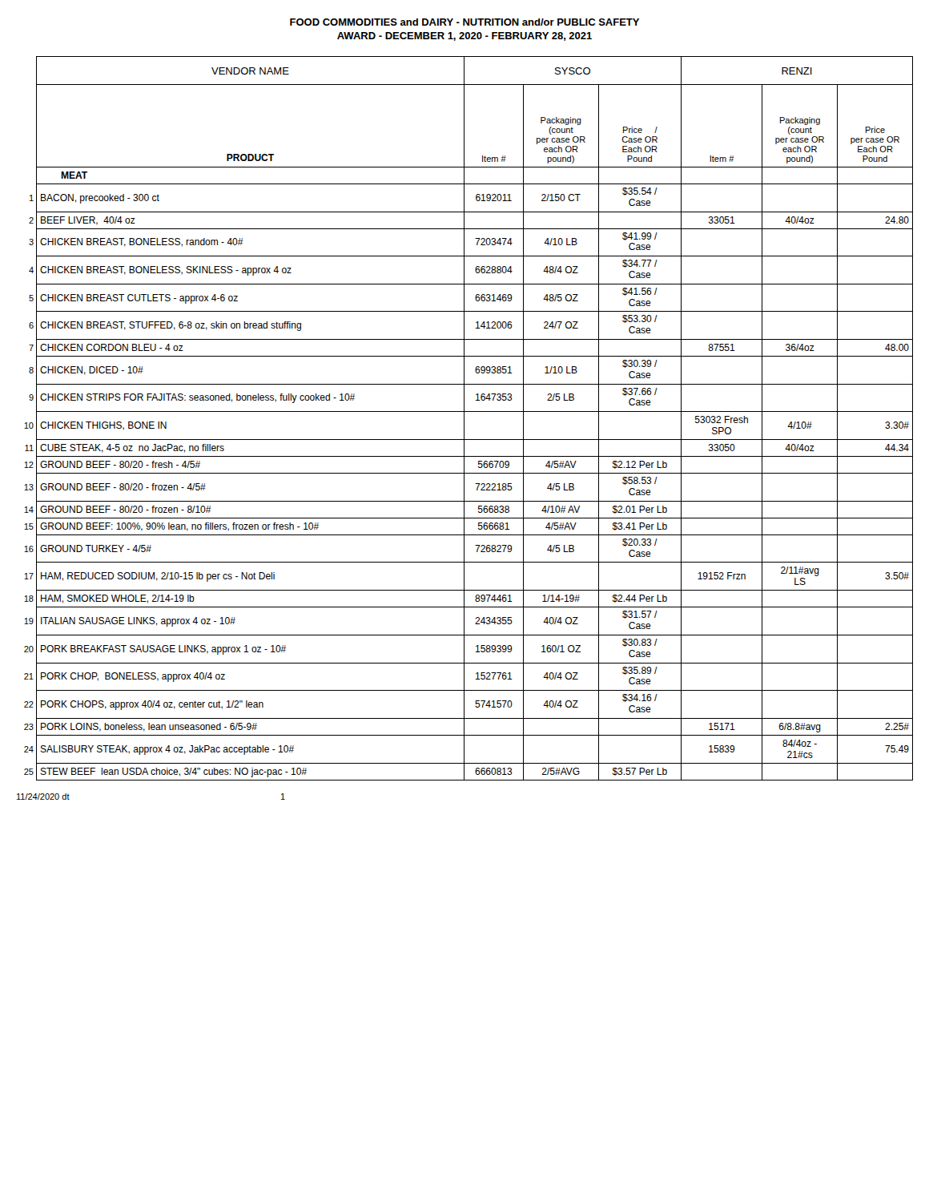FOOD COMMODITIES and DAIRY - NUTRITION and/or PUBLIC SAFETY
AWARD - DECEMBER 1, 2020 - FEBRUARY 28, 2021
| | VENDOR NAME | SYSCO | RENZI |
| | PRODUCT | Item # | Packaging (count per case OR each OR pound) | Price / Case OR Each OR Pound | Item # | Packaging (count per case OR each OR pound) | Price per case OR Each OR Pound |
| | MEAT | | | | | | |
| 1 | BACON, precooked - 300 ct | 6192011 | 2/150 CT | $35.54 / Case | | | |
| 2 | BEEF LIVER, 40/4 oz | | | | 33051 | 40/4oz | 24.80 |
| 3 | CHICKEN BREAST, BONELESS, random - 40# | 7203474 | 4/10 LB | $41.99 / Case | | | |
| 4 | CHICKEN BREAST, BONELESS, SKINLESS - approx 4 oz | 6628804 | 48/4 OZ | $34.77 / Case | | | |
| 5 | CHICKEN BREAST CUTLETS - approx 4-6 oz | 6631469 | 48/5 OZ | $41.56 / Case | | | |
| 6 | CHICKEN BREAST, STUFFED, 6-8 oz, skin on bread stuffing | 1412006 | 24/7 OZ | $53.30 / Case | | | |
| 7 | CHICKEN CORDON BLEU - 4 oz | | | | 87551 | 36/4oz | 48.00 |
| 8 | CHICKEN, DICED - 10# | 6993851 | 1/10 LB | $30.39 / Case | | | |
| 9 | CHICKEN STRIPS FOR FAJITAS: seasoned, boneless, fully cooked - 10# | 1647353 | 2/5 LB | $37.66 / Case | | | |
| 10 | CHICKEN THIGHS, BONE IN | | | | 53032 Fresh SPO | 4/10# | 3.30# |
| 11 | CUBE STEAK, 4-5 oz no JacPac, no fillers | | | | 33050 | 40/4oz | 44.34 |
| 12 | GROUND BEEF - 80/20 - fresh - 4/5# | 566709 | 4/5#AV | $2.12 Per Lb | | | |
| 13 | GROUND BEEF - 80/20 - frozen - 4/5# | 7222185 | 4/5 LB | $58.53 / Case | | | |
| 14 | GROUND BEEF - 80/20 - frozen - 8/10# | 566838 | 4/10# AV | $2.01 Per Lb | | | |
| 15 | GROUND BEEF: 100%, 90% lean, no fillers, frozen or fresh - 10# | 566681 | 4/5#AV | $3.41 Per Lb | | | |
| 16 | GROUND TURKEY - 4/5# | 7268279 | 4/5 LB | $20.33 / Case | | | |
| 17 | HAM, REDUCED SODIUM, 2/10-15 lb per cs - Not Deli | | | | 19152 Frzn | 2/11#avg LS | 3.50# |
| 18 | HAM, SMOKED WHOLE, 2/14-19 lb | 8974461 | 1/14-19# | $2.44 Per Lb | | | |
| 19 | ITALIAN SAUSAGE LINKS, approx 4 oz - 10# | 2434355 | 40/4 OZ | $31.57 / Case | | | |
| 20 | PORK BREAKFAST SAUSAGE LINKS, approx 1 oz - 10# | 1589399 | 160/1 OZ | $30.83 / Case | | | |
| 21 | PORK CHOP, BONELESS, approx 40/4 oz | 1527761 | 40/4 OZ | $35.89 / Case | | | |
| 22 | PORK CHOPS, approx 40/4 oz, center cut, 1/2" lean | 5741570 | 40/4 OZ | $34.16 / Case | | | |
| 23 | PORK LOINS, boneless, lean unseasoned - 6/5-9# | | | | 15171 | 6/8.8#avg | 2.25# |
| 24 | SALISBURY STEAK, approx 4 oz, JakPac acceptable - 10# | | | | 15839 | 84/4oz - 21#cs | 75.49 |
| 25 | STEW BEEF lean USDA choice, 3/4" cubes: NO jac-pac - 10# | 6660813 | 2/5#AVG | $3.57 Per Lb | | | |
11/24/2020 dt 1